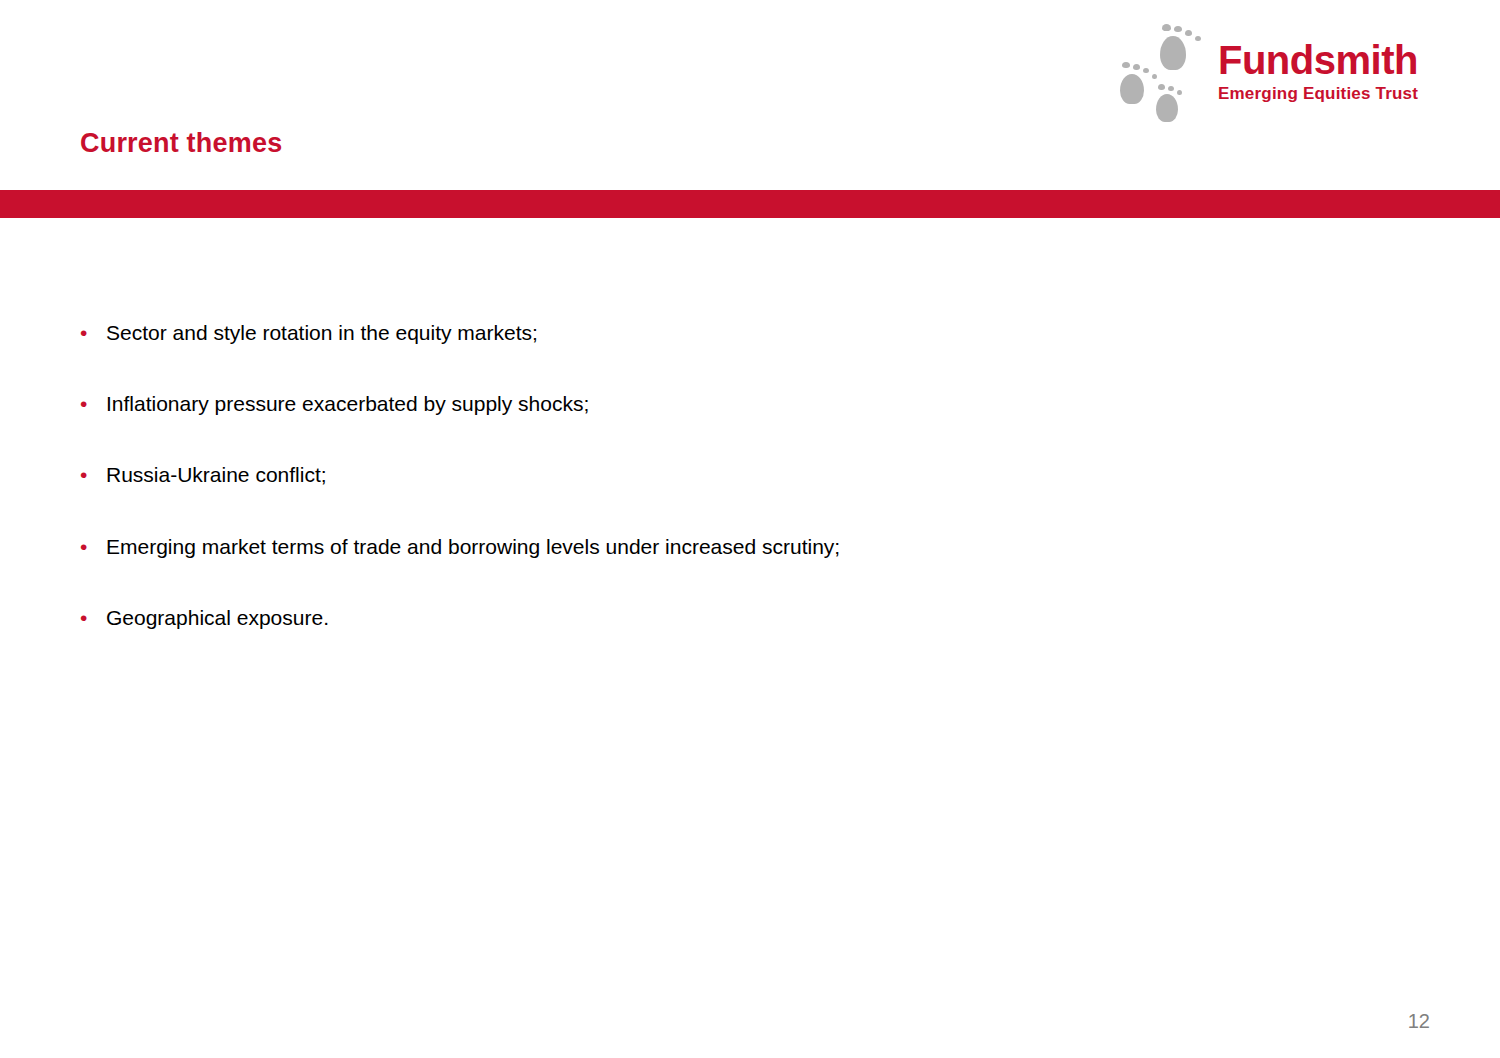Current themes
Fundsmith
Emerging Equities Trust
Sector and style rotation in the equity markets;
Inflationary pressure exacerbated by supply shocks;
Russia-Ukraine conflict;
Emerging market terms of trade and borrowing levels under increased scrutiny;
Geographical exposure.
12